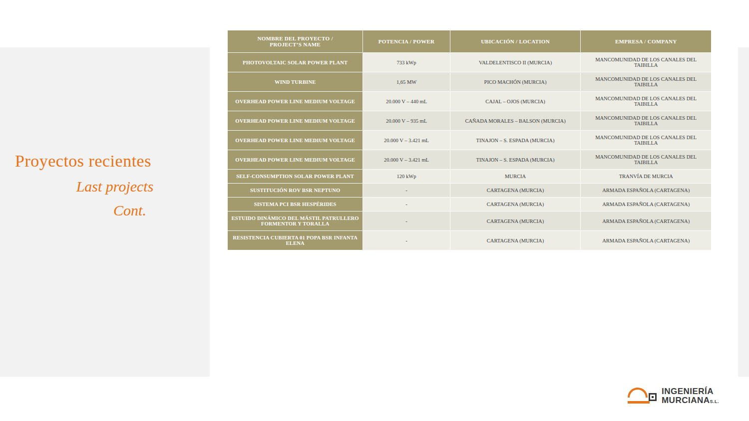Proyectos recientes
Last projects
Cont.
| NOMBRE DEL PROYECTO / PROJECT’S NAME | POTENCIA / POWER | UBICACIÓN / LOCATION | EMPRESA / COMPANY |
| --- | --- | --- | --- |
| PHOTOVOLTAIC SOLAR POWER PLANT | 733 kWp | VALDELENTISCO II (MURCIA) | MANCOMUNIDAD DE LOS CANALES DEL TAIBILLA |
| WIND TURBINE | 1,65 MW | PICO MACHÓN (MURCIA) | MANCOMUNIDAD DE LOS CANALES DEL TAIBILLA |
| OVERHEAD POWER LINE MEDIUM VOLTAGE | 20.000 V – 440 mL | CAJAL – OJOS (MURCIA) | MANCOMUNIDAD DE LOS CANALES DEL TAIBILLA |
| OVERHEAD POWER LINE MEDIUM VOLTAGE | 20.000 V – 935 mL | CAÑADA MORALES – BALSON (MURCIA) | MANCOMUNIDAD DE LOS CANALES DEL TAIBILLA |
| OVERHEAD POWER LINE MEDIUM VOLTAGE | 20.000 V – 3.421 mL | TINAJON – S. ESPADA (MURCIA) | MANCOMUNIDAD DE LOS CANALES DEL TAIBILLA |
| OVERHEAD POWER LINE MEDIUM VOLTAGE | 20.000 V – 3.421 mL | TINAJON – S. ESPADA (MURCIA) | MANCOMUNIDAD DE LOS CANALES DEL TAIBILLA |
| SELF-CONSUMPTION SOLAR POWER PLANT | 120 kWp | MURCIA | TRANVÍA DE MURCIA |
| SUSTITUCIÓN ROV BSR NEPTUNO | - | CARTAGENA (MURCIA) | ARMADA ESPAÑOLA (CARTAGENA) |
| SISTEMA PCI BSR HESPÉRIDES | - | CARTAGENA (MURCIA) | ARMADA ESPAÑOLA (CARTAGENA) |
| ESTUIDO DINÁMICO DEL MÁSTIL PATRULLERO FORMENTOR Y TORALLA | - | CARTAGENA (MURCIA) | ARMADA ESPAÑOLA (CARTAGENA) |
| RESISTENCIA CUBIERTA 01 POPA BSR INFANTA ELENA | - | CARTAGENA (MURCIA) | ARMADA ESPAÑOLA (CARTAGENA) |
INGENIERÍA
MURCIANAS.L.